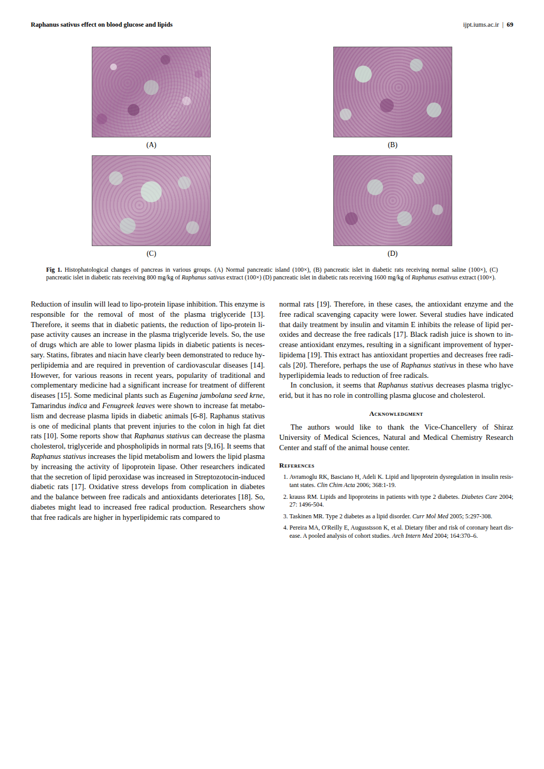Raphanus sativus effect on blood glucose and lipids ijpt.iums.ac.ir | 69
(A)
(B)
(C)
(D)
Fig 1. Histophatological changes of pancreas in various groups. (A) Normal pancreatic island (100×), (B) pancreatic islet in diabetic rats receiving normal saline (100×), (C) pancreatic islet in diabetic rats receiving 800 mg/kg of Raphanus sativus extract (100×) (D) pancreatic islet in diabetic rats receiving 1600 mg/kg of Raphanus esativus extract (100×).
Reduction of insulin will lead to lipo-protein lipase inhibition. This enzyme is responsible for the removal of most of the plasma triglyceride [13]. Therefore, it seems that in diabetic patients, the reduction of lipo-protein lipase activity causes an increase in the plasma triglyceride levels. So, the use of drugs which are able to lower plasma lipids in diabetic patients is necessary. Statins, fibrates and niacin have clearly been demonstrated to reduce hyperlipidemia and are required in prevention of cardiovascular diseases [14]. However, for various reasons in recent years, popularity of traditional and complementary medicine had a significant increase for treatment of different diseases [15]. Some medicinal plants such as Eugenina jambolana seed krne, Tamarindus indica and Fenugreek leaves were shown to increase fat metabolism and decrease plasma lipids in diabetic animals [6-8]. Raphanus stativus is one of medicinal plants that prevent injuries to the colon in high fat diet rats [10]. Some reports show that Raphanus stativus can decrease the plasma cholesterol, triglyceride and phospholipids in normal rats [9,16]. It seems that Raphanus stativus increases the lipid metabolism and lowers the lipid plasma by increasing the activity of lipoprotein lipase. Other researchers indicated that the secretion of lipid peroxidase was increased in Streptozotocin-induced diabetic rats [17]. Oxidative stress develops from complication in diabetes and the balance between free radicals and antioxidants deteriorates [18]. So, diabetes might lead to increased free radical production. Researchers show that free radicals are higher in hyperlipidemic rats compared to
normal rats [19]. Therefore, in these cases, the antioxidant enzyme and the free radical scavenging capacity were lower. Several studies have indicated that daily treatment by insulin and vitamin E inhibits the release of lipid peroxides and decrease the free radicals [17]. Black radish juice is shown to increase antioxidant enzymes, resulting in a significant improvement of hyperlipidema [19]. This extract has antioxidant properties and decreases free radicals [20]. Therefore, perhaps the use of Raphanus stativus in these who have hyperlipidemia leads to reduction of free radicals.
In conclusion, it seems that Raphanus stativus decreases plasma triglycerid, but it has no role in controlling plasma glucose and cholesterol.
Acknowledgment
The authors would like to thank the Vice-Chancellery of Shiraz University of Medical Sciences, Natural and Medical Chemistry Research Center and staff of the animal house center.
References
Avramoglu RK, Basciano H, Adeli K. Lipid and lipoprotein dysregulation in insulin resistant states. Clin Chim Acta 2006; 368:1-19.
krauss RM. Lipids and lipoproteins in patients with type 2 diabetes. Diabetes Care 2004; 27: 1496-504.
Taskinen MR. Type 2 diabetes as a lipid disorder. Curr Mol Med 2005; 5:297-308.
Pereira MA, O'Reilly E, Augusstsson K, et al. Dietary fiber and risk of coronary heart disease. A pooled analysis of cohort studies. Arch Intern Med 2004; 164:370–6.